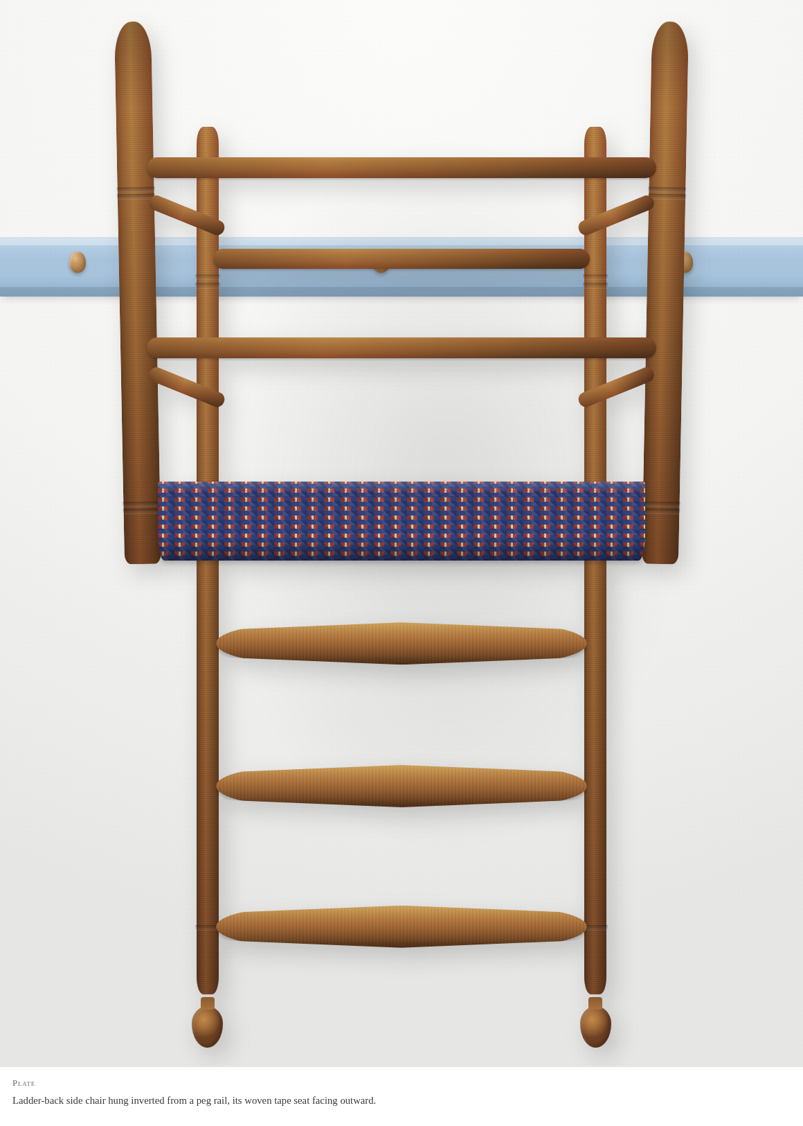Plate Ladder-back side chair hung inverted from a peg rail, its woven tape seat facing outward.